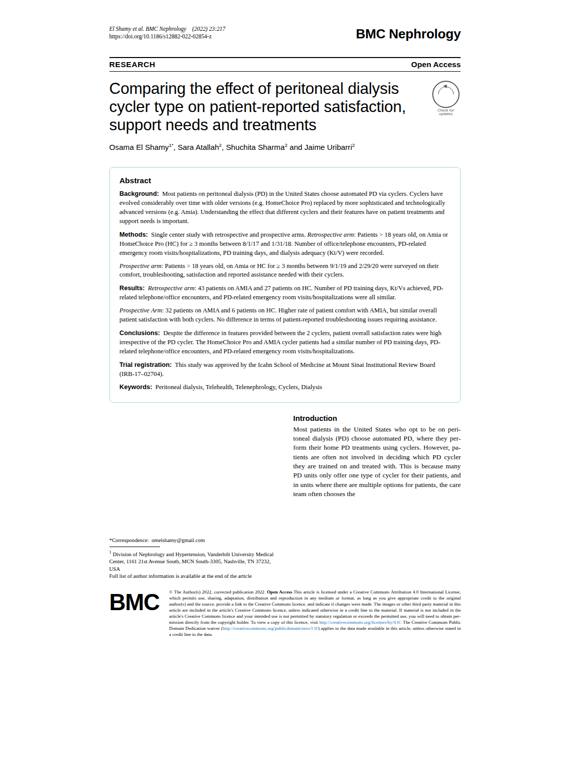El Shamy et al. BMC Nephrology (2022) 23:217
https://doi.org/10.1186/s12882-022-02854-z
BMC Nephrology
Research
Open Access
Check for
updates
Comparing the effect of peritoneal dialysis cycler type on patient-reported satisfaction, support needs and treatments
Osama El Shamy1*, Sara Atallah2, Shuchita Sharma2 and Jaime Uribarri2
Abstract
Background: Most patients on peritoneal dialysis (PD) in the United States choose automated PD via cyclers. Cyclers have evolved considerably over time with older versions (e.g. HomeChoice Pro) replaced by more sophisticated and technologically advanced versions (e.g. Amia). Understanding the effect that different cyclers and their features have on patient treatments and support needs is important.
Methods: Single center study with retrospective and prospective arms. Retrospective arm: Patients > 18 years old, on Amia or HomeChoice Pro (HC) for ≥ 3 months between 8/1/17 and 1/31/18. Number of office/telephone encounters, PD-related emergency room visits/hospitalizations, PD training days, and dialysis adequacy (Kt/V) were recorded.
Prospective arm: Patients > 18 years old, on Amia or HC for ≥ 3 months between 9/1/19 and 2/29/20 were surveyed on their comfort, troubleshooting, satisfaction and reported assistance needed with their cyclers.
Results: Retrospective arm: 43 patients on AMIA and 27 patients on HC. Number of PD training days, Kt/Vs achieved, PD-related telephone/office encounters, and PD-related emergency room visits/hospitalizations were all similar.
Prospective Arm: 32 patients on AMIA and 6 patients on HC. Higher rate of patient comfort with AMIA, but similar overall patient satisfaction with both cyclers. No difference in terms of patient-reported troubleshooting issues requiring assistance.
Conclusions: Despite the difference in features provided between the 2 cyclers, patient overall satisfaction rates were high irrespective of the PD cycler. The HomeChoice Pro and AMIA cycler patients had a similar number of PD training days, PD-related telephone/office encounters, and PD-related emergency room visits/hospitalizations.
Trial registration: This study was approved by the Icahn School of Medicine at Mount Sinai Institutional Review Board (IRB-17–02704).
Keywords: Peritoneal dialysis, Telehealth, Telenephrology, Cyclers, Dialysis
*Correspondence: omelshamy@gmail.com
1 Division of Nephrology and Hypertension, Vanderbilt University Medical Center, 1161 21st Avenue South, MCN South-3305, Nashville, TN 37232, USA
Full list of author information is available at the end of the article
Introduction
Most patients in the United States who opt to be on peritoneal dialysis (PD) choose automated PD, where they perform their home PD treatments using cyclers. However, patients are often not involved in deciding which PD cycler they are trained on and treated with. This is because many PD units only offer one type of cycler for their patients, and in units where there are multiple options for patients, the care team often chooses the
BMC
© The Author(s) 2022, corrected publication 2022. Open Access This article is licensed under a Creative Commons Attribution 4.0 International License, which permits use, sharing, adaptation, distribution and reproduction in any medium or format, as long as you give appropriate credit to the original author(s) and the source, provide a link to the Creative Commons licence, and indicate if changes were made. The images or other third party material in this article are included in the article's Creative Commons licence, unless indicated otherwise in a credit line to the material. If material is not included in the article's Creative Commons licence and your intended use is not permitted by statutory regulation or exceeds the permitted use, you will need to obtain permission directly from the copyright holder. To view a copy of this licence, visit http://creativecommons.org/licenses/by/4.0/. The Creative Commons Public Domain Dedication waiver (http://creativecommons.org/publicdomain/zero/1.0/) applies to the data made available in this article, unless otherwise stated in a credit line to the data.